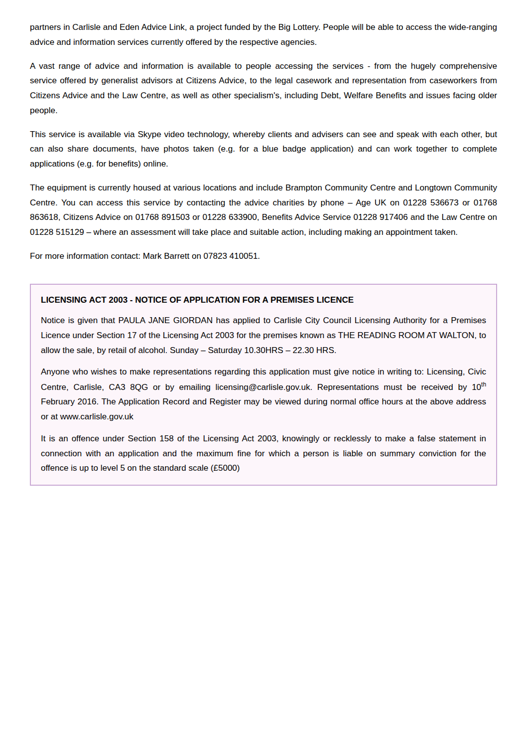partners in Carlisle and Eden Advice Link, a project funded by the Big Lottery. People will be able to access the wide-ranging advice and information services currently offered by the respective agencies.
A vast range of advice and information is available to people accessing the services - from the hugely comprehensive service offered by generalist advisors at Citizens Advice, to the legal casework and representation from caseworkers from Citizens Advice and the Law Centre, as well as other specialism's, including Debt, Welfare Benefits and issues facing older people.
This service is available via Skype video technology, whereby clients and advisers can see and speak with each other, but can also share documents, have photos taken (e.g. for a blue badge application) and can work together to complete applications (e.g. for benefits) online.
The equipment is currently housed at various locations and include Brampton Community Centre and Longtown Community Centre. You can access this service by contacting the advice charities by phone – Age UK on 01228 536673 or 01768 863618, Citizens Advice on 01768 891503 or 01228 633900, Benefits Advice Service 01228 917406 and the Law Centre on 01228 515129 – where an assessment will take place and suitable action, including making an appointment taken.
For more information contact: Mark Barrett on 07823 410051.
LICENSING ACT 2003 - NOTICE OF APPLICATION FOR A PREMISES LICENCE
Notice is given that PAULA JANE GIORDAN has applied to Carlisle City Council Licensing Authority for a Premises Licence under Section 17 of the Licensing Act 2003 for the premises known as THE READING ROOM AT WALTON, to allow the sale, by retail of alcohol. Sunday – Saturday 10.30HRS – 22.30 HRS.
Anyone who wishes to make representations regarding this application must give notice in writing to: Licensing, Civic Centre, Carlisle, CA3 8QG or by emailing licensing@carlisle.gov.uk. Representations must be received by 10th February 2016. The Application Record and Register may be viewed during normal office hours at the above address or at www.carlisle.gov.uk
It is an offence under Section 158 of the Licensing Act 2003, knowingly or recklessly to make a false statement in connection with an application and the maximum fine for which a person is liable on summary conviction for the offence is up to level 5 on the standard scale (£5000)